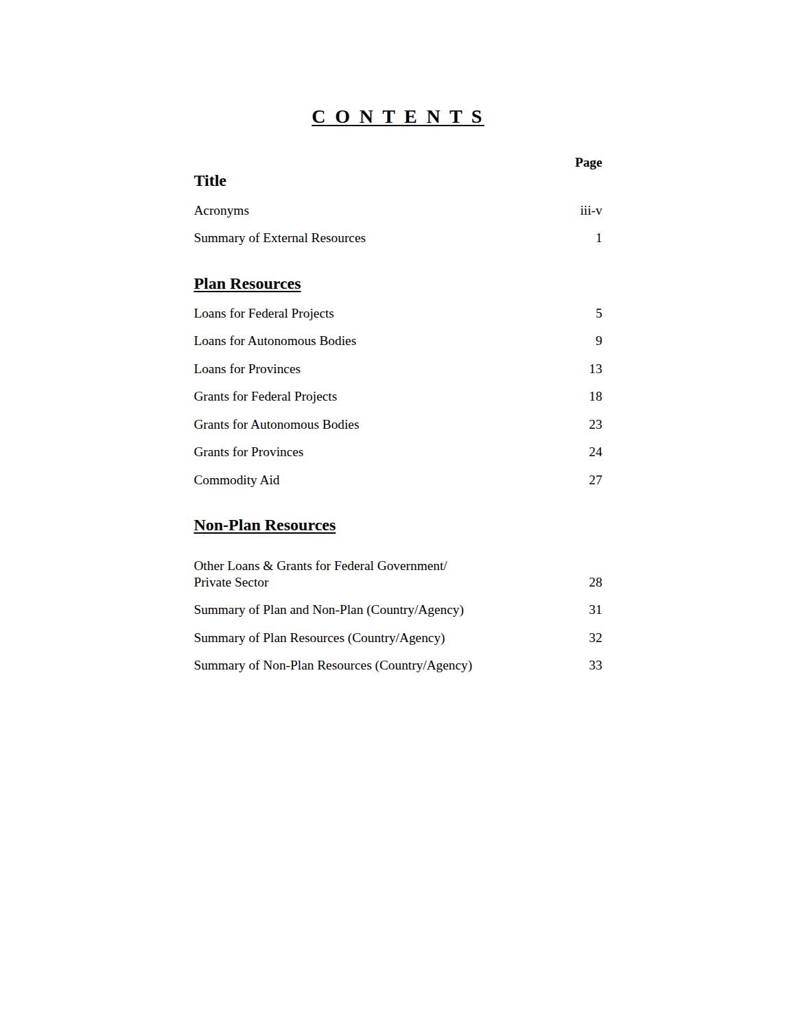C O N T E N T S
Page
Title
| Acronyms | iii-v |
| Summary of External Resources | 1 |
Plan Resources
| Loans for Federal Projects | 5 |
| Loans for Autonomous Bodies | 9 |
| Loans for Provinces | 13 |
| Grants for Federal Projects | 18 |
| Grants for Autonomous Bodies | 23 |
| Grants for Provinces | 24 |
| Commodity Aid | 27 |
Non-Plan Resources
| Other Loans & Grants for Federal Government/ Private Sector | 28 |
| Summary of Plan and Non-Plan (Country/Agency) | 31 |
| Summary of Plan Resources (Country/Agency) | 32 |
| Summary of Non-Plan Resources (Country/Agency) | 33 |